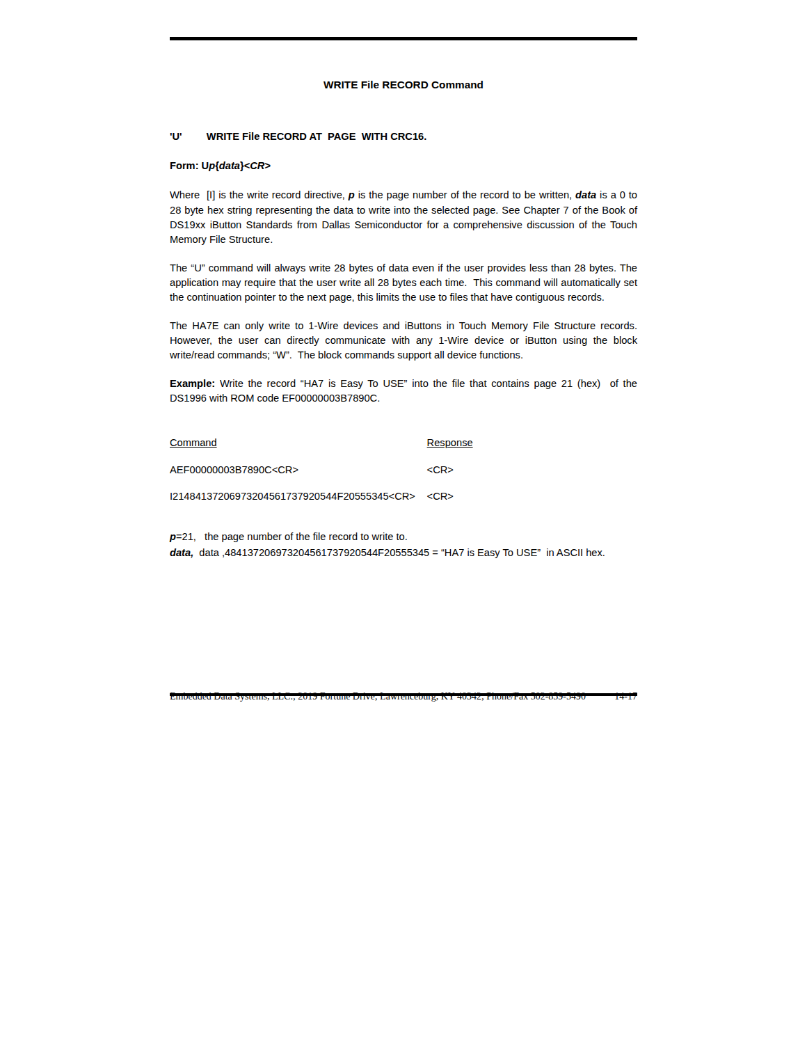WRITE File RECORD Command
'U'WRITE File RECORD AT PAGE WITH CRC16.
Form: Up{data}<CR>
Where [I] is the write record directive, p is the page number of the record to be written, data is a 0 to 28 byte hex string representing the data to write into the selected page. See Chapter 7 of the Book of DS19xx iButton Standards from Dallas Semiconductor for a comprehensive discussion of the Touch Memory File Structure.
The “U” command will always write 28 bytes of data even if the user provides less than 28 bytes. The application may require that the user write all 28 bytes each time. This command will automatically set the continuation pointer to the next page, this limits the use to files that have contiguous records.
The HA7E can only write to 1-Wire devices and iButtons in Touch Memory File Structure records. However, the user can directly communicate with any 1-Wire device or iButton using the block write/read commands; “W”. The block commands support all device functions.
Example: Write the record “HA7 is Easy To USE” into the file that contains page 21 (hex) of the DS1996 with ROM code EF00000003B7890C.
| Command | Response |
| --- | --- |
| AEF00000003B7890C<CR> | <CR> |
| I21484137206973204561737920544F20555345<CR> | <CR> |
p=21, the page number of the file record to write to.
data, data ,484137206973204561737920544F20555345 = “HA7 is Easy To USE” in ASCII hex.
Embedded Data Systems, LLC.; 2019 Fortune Drive; Lawrenceburg, KY 40342; Phone/Fax 502-859-5490 14-17